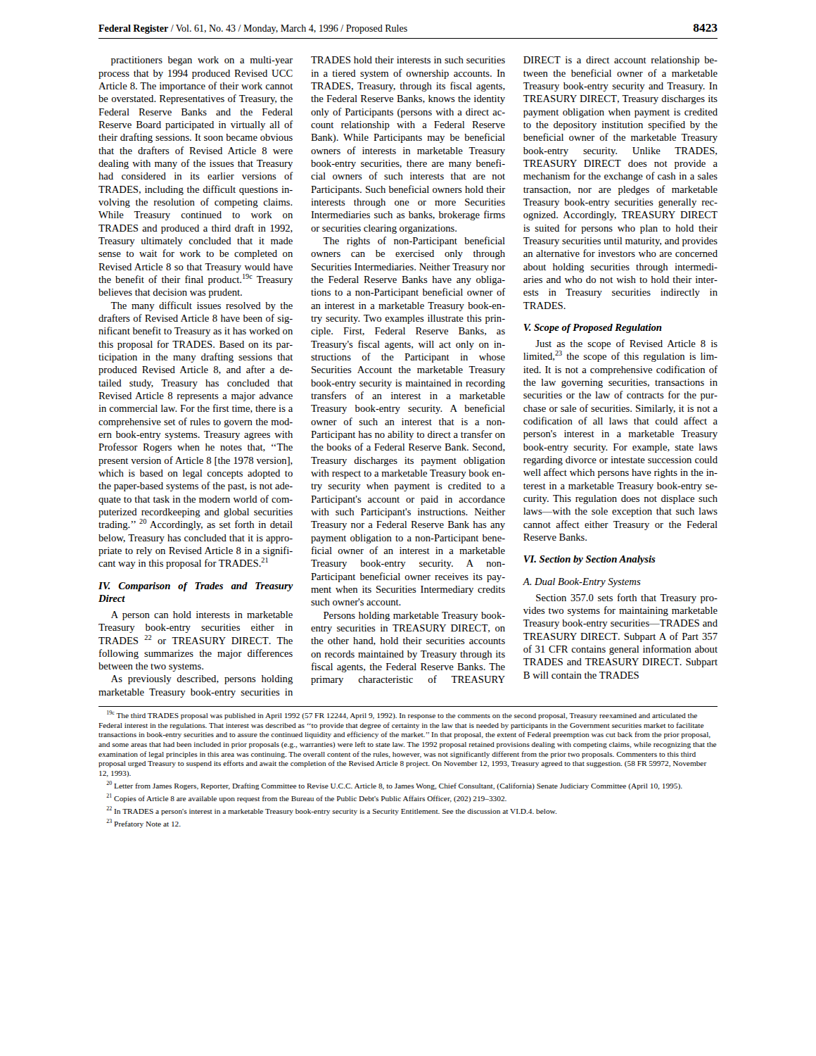Federal Register / Vol. 61, No. 43 / Monday, March 4, 1996 / Proposed Rules
8423
practitioners began work on a multi-year process that by 1994 produced Revised UCC Article 8. The importance of their work cannot be overstated. Representatives of Treasury, the Federal Reserve Banks and the Federal Reserve Board participated in virtually all of their drafting sessions. It soon became obvious that the drafters of Revised Article 8 were dealing with many of the issues that Treasury had considered in its earlier versions of TRADES, including the difficult questions involving the resolution of competing claims. While Treasury continued to work on TRADES and produced a third draft in 1992, Treasury ultimately concluded that it made sense to wait for work to be completed on Revised Article 8 so that Treasury would have the benefit of their final product.19c Treasury believes that decision was prudent.
The many difficult issues resolved by the drafters of Revised Article 8 have been of significant benefit to Treasury as it has worked on this proposal for TRADES. Based on its participation in the many drafting sessions that produced Revised Article 8, and after a detailed study, Treasury has concluded that Revised Article 8 represents a major advance in commercial law. For the first time, there is a comprehensive set of rules to govern the modern book-entry systems. Treasury agrees with Professor Rogers when he notes that, ‘‘The present version of Article 8 [the 1978 version], which is based on legal concepts adopted to the paper-based systems of the past, is not adequate to that task in the modern world of computerized recordkeeping and global securities trading.’’ 20 Accordingly, as set forth in detail below, Treasury has concluded that it is appropriate to rely on Revised Article 8 in a significant way in this proposal for TRADES.21
IV. Comparison of Trades and Treasury Direct
A person can hold interests in marketable Treasury book-entry securities either in TRADES 22 or TREASURY DIRECT. The following summarizes the major differences between the two systems.
As previously described, persons holding marketable Treasury book-entry securities in TRADES hold their interests in such securities in a tiered system of ownership accounts. In TRADES, Treasury, through its fiscal agents, the Federal Reserve Banks, knows the identity only of Participants (persons with a direct account relationship with a Federal Reserve Bank). While Participants may be beneficial owners of interests in marketable Treasury book-entry securities, there are many beneficial owners of such interests that are not Participants. Such beneficial owners hold their interests through one or more Securities Intermediaries such as banks, brokerage firms or securities clearing organizations.
The rights of non-Participant beneficial owners can be exercised only through Securities Intermediaries. Neither Treasury nor the Federal Reserve Banks have any obligations to a non-Participant beneficial owner of an interest in a marketable Treasury book-entry security. Two examples illustrate this principle. First, Federal Reserve Banks, as Treasury's fiscal agents, will act only on instructions of the Participant in whose Securities Account the marketable Treasury book-entry security is maintained in recording transfers of an interest in a marketable Treasury book-entry security. A beneficial owner of such an interest that is a non-Participant has no ability to direct a transfer on the books of a Federal Reserve Bank. Second, Treasury discharges its payment obligation with respect to a marketable Treasury book entry security when payment is credited to a Participant's account or paid in accordance with such Participant's instructions. Neither Treasury nor a Federal Reserve Bank has any payment obligation to a non-Participant beneficial owner of an interest in a marketable Treasury book-entry security. A non-Participant beneficial owner receives its payment when its Securities Intermediary credits such owner's account.
Persons holding marketable Treasury book-entry securities in TREASURY DIRECT, on the other hand, hold their securities accounts on records maintained by Treasury through its fiscal agents, the Federal Reserve Banks. The primary characteristic of TREASURY DIRECT is a direct account relationship between the beneficial owner of a marketable Treasury book-entry security and Treasury. In TREASURY DIRECT, Treasury discharges its payment obligation when payment is credited to the depository institution specified by the beneficial owner of the marketable Treasury book-entry security. Unlike TRADES, TREASURY DIRECT does not provide a mechanism for the exchange of cash in a sales transaction, nor are pledges of marketable Treasury book-entry securities generally recognized. Accordingly, TREASURY DIRECT is suited for persons who plan to hold their Treasury securities until maturity, and provides an alternative for investors who are concerned about holding securities through intermediaries and who do not wish to hold their interests in Treasury securities indirectly in TRADES.
V. Scope of Proposed Regulation
Just as the scope of Revised Article 8 is limited,23 the scope of this regulation is limited. It is not a comprehensive codification of the law governing securities, transactions in securities or the law of contracts for the purchase or sale of securities. Similarly, it is not a codification of all laws that could affect a person's interest in a marketable Treasury book-entry security. For example, state laws regarding divorce or intestate succession could well affect which persons have rights in the interest in a marketable Treasury book-entry security. This regulation does not displace such laws—with the sole exception that such laws cannot affect either Treasury or the Federal Reserve Banks.
VI. Section by Section Analysis
A. Dual Book-Entry Systems
Section 357.0 sets forth that Treasury provides two systems for maintaining marketable Treasury book-entry securities—TRADES and TREASURY DIRECT. Subpart A of Part 357 of 31 CFR contains general information about TRADES and TREASURY DIRECT. Subpart B will contain the TRADES
19c The third TRADES proposal was published in April 1992 (57 FR 12244, April 9, 1992). In response to the comments on the second proposal, Treasury reexamined and articulated the Federal interest in the regulations. That interest was described as ‘‘to provide that degree of certainty in the law that is needed by participants in the Government securities market to facilitate transactions in book-entry securities and to assure the continued liquidity and efficiency of the market.’’ In that proposal, the extent of Federal preemption was cut back from the prior proposal, and some areas that had been included in prior proposals (e.g., warranties) were left to state law. The 1992 proposal retained provisions dealing with competing claims, while recognizing that the examination of legal principles in this area was continuing. The overall content of the rules, however, was not significantly different from the prior two proposals. Commenters to this third proposal urged Treasury to suspend its efforts and await the completion of the Revised Article 8 project. On November 12, 1993, Treasury agreed to that suggestion. (58 FR 59972, November 12, 1993).
20 Letter from James Rogers, Reporter, Drafting Committee to Revise U.C.C. Article 8, to James Wong, Chief Consultant, (California) Senate Judiciary Committee (April 10, 1995).
21 Copies of Article 8 are available upon request from the Bureau of the Public Debt's Public Affairs Officer, (202) 219–3302.
22 In TRADES a person's interest in a marketable Treasury book-entry security is a Security Entitlement. See the discussion at VI.D.4. below.
23 Prefatory Note at 12.